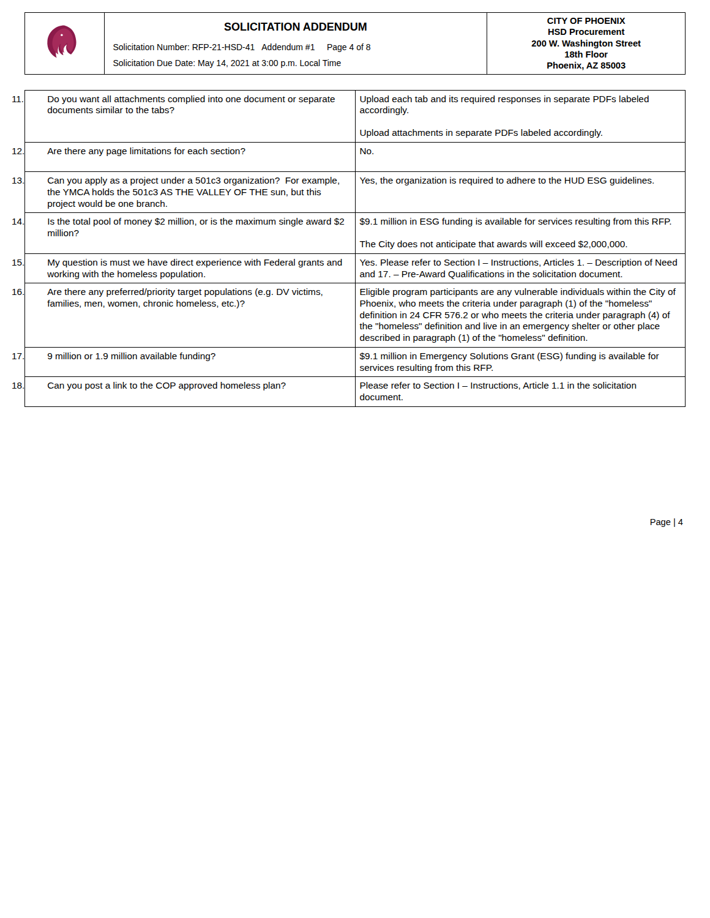| | SOLICITATION ADDENDUM Solicitation Number: RFP-21-HSD-41 Addendum #1 Page 4 of 8 Solicitation Due Date: May 14, 2021 at 3:00 p.m. Local Time | CITY OF PHOENIX HSD Procurement 200 W. Washington Street 18th Floor Phoenix, AZ 85003 |
| 11. Do you want all attachments complied into one document or separate documents similar to the tabs? | Upload each tab and its required responses in separate PDFs labeled accordingly. Upload attachments in separate PDFs labeled accordingly. |
| 12. Are there any page limitations for each section? | No. |
| 13. Can you apply as a project under a 501c3 organization? For example, the YMCA holds the 501c3 AS THE VALLEY OF THE sun, but this project would be one branch. | Yes, the organization is required to adhere to the HUD ESG guidelines. |
| 14. Is the total pool of money $2 million, or is the maximum single award $2 million? | $9.1 million in ESG funding is available for services resulting from this RFP. The City does not anticipate that awards will exceed $2,000,000. |
| 15. My question is must we have direct experience with Federal grants and working with the homeless population. | Yes. Please refer to Section I – Instructions, Articles 1. – Description of Need and 17. – Pre-Award Qualifications in the solicitation document. |
| 16. Are there any preferred/priority target populations (e.g. DV victims, families, men, women, chronic homeless, etc.)? | Eligible program participants are any vulnerable individuals within the City of Phoenix, who meets the criteria under paragraph (1) of the "homeless" definition in 24 CFR 576.2 or who meets the criteria under paragraph (4) of the "homeless" definition and live in an emergency shelter or other place described in paragraph (1) of the "homeless" definition. |
| 17. 9 million or 1.9 million available funding? | $9.1 million in Emergency Solutions Grant (ESG) funding is available for services resulting from this RFP. |
| 18. Can you post a link to the COP approved homeless plan? | Please refer to Section I – Instructions, Article 1.1 in the solicitation document. |
Page | 4